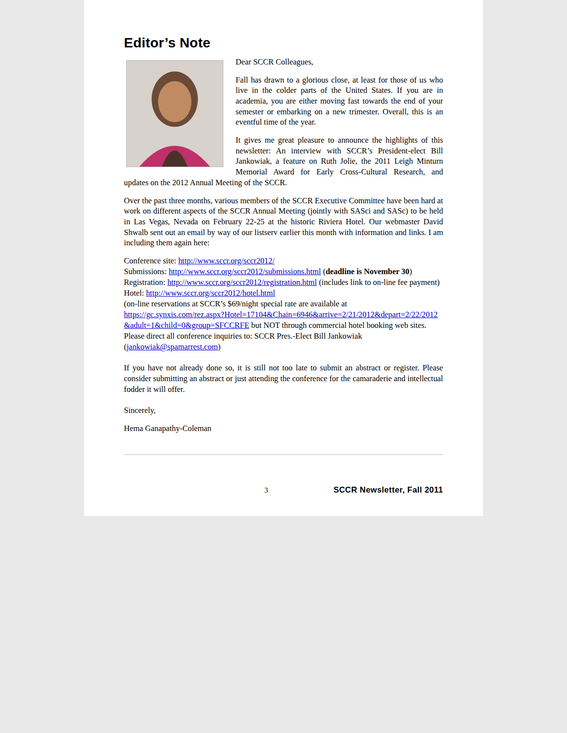Editor’s Note
Dear SCCR Colleagues,
Fall has drawn to a glorious close, at least for those of us who live in the colder parts of the United States. If you are in academia, you are either moving fast towards the end of your semester or embarking on a new trimester. Overall, this is an eventful time of the year.
It gives me great pleasure to announce the highlights of this newsletter: An interview with SCCR’s President-elect Bill Jankowiak, a feature on Ruth Jolie, the 2011 Leigh Minturn Memorial Award for Early Cross-Cultural Research, and updates on the 2012 Annual Meeting of the SCCR.
Over the past three months, various members of the SCCR Executive Committee have been hard at work on different aspects of the SCCR Annual Meeting (jointly with SASci and SASc) to be held in Las Vegas, Nevada on February 22-25 at the historic Riviera Hotel. Our webmaster David Shwalb sent out an email by way of our listserv earlier this month with information and links. I am including them again here:
Conference site: http://www.sccr.org/sccr2012/
Submissions: http://www.sccr.org/sccr2012/submissions.html (deadline is November 30)
Registration: http://www.sccr.org/sccr2012/registration.html (includes link to on-line fee payment)
Hotel: http://www.sccr.org/sccr2012/hotel.html
(on-line reservations at SCCR’s $69/night special rate are available at
https://gc.synxis.com/rez.aspx?Hotel=17104&Chain=6946&arrive=2/21/2012&depart=2/22/2012&adult=1&child=0&group=SFCCRFE but NOT through commercial hotel booking web sites.
Please direct all conference inquiries to: SCCR Pres.-Elect Bill Jankowiak
(jankowiak@spamarrest.com)
If you have not already done so, it is still not too late to submit an abstract or register. Please consider submitting an abstract or just attending the conference for the camaraderie and intellectual fodder it will offer.
Sincerely,
Hema Ganapathy-Coleman
3 SCCR Newsletter, Fall 2011